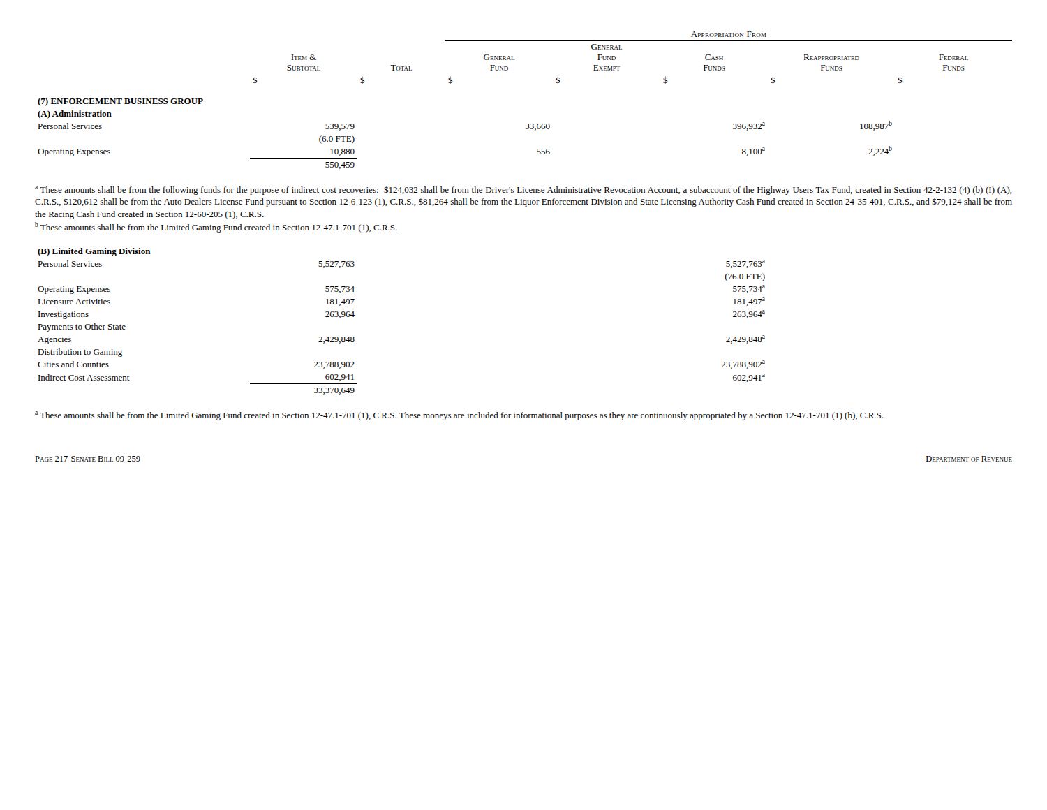| | | | Appropriation From |
| | Item & Subtotal | Total | General Fund | General Fund Exempt | Cash Funds | Reappropriated Funds | Federal Funds |
| | $ | $ | $ | $ | $ | $ | $ |
| (7) ENFORCEMENT BUSINESS GROUP |
| (A) Administration |
| Personal Services | 539,579 | | 33,660 | | 396,932 a | 108,987 b | |
| | (6.0 FTE) | | | | | | |
| Operating Expenses | 10,880 | | 556 | | 8,100 a | 2,224 b | |
| | 550,459 | | | | | | |
a These amounts shall be from the following funds for the purpose of indirect cost recoveries: $124,032 shall be from the Driver's License Administrative Revocation Account, a subaccount of the Highway Users Tax Fund, created in Section 42-2-132 (4) (b) (I) (A), C.R.S., $120,612 shall be from the Auto Dealers License Fund pursuant to Section 12-6-123 (1), C.R.S., $81,264 shall be from the Liquor Enforcement Division and State Licensing Authority Cash Fund created in Section 24-35-401, C.R.S., and $79,124 shall be from the Racing Cash Fund created in Section 12-60-205 (1), C.R.S.
b These amounts shall be from the Limited Gaming Fund created in Section 12-47.1-701 (1), C.R.S.
| (B) Limited Gaming Division |
| Personal Services | 5,527,763 | | | | 5,527,763 a | | |
| | | | | | (76.0 FTE) | | |
| Operating Expenses | 575,734 | | | | 575,734 a | | |
| Licensure Activities | 181,497 | | | | 181,497 a | | |
| Investigations | 263,964 | | | | 263,964 a | | |
| Payments to Other State | | | | | | | |
| Agencies | 2,429,848 | | | | 2,429,848 a | | |
| Distribution to Gaming | | | | | | | |
| Cities and Counties | 23,788,902 | | | | 23,788,902 a | | |
| Indirect Cost Assessment | 602,941 | | | | 602,941 a | | |
| | 33,370,649 | | | | | | |
a These amounts shall be from the Limited Gaming Fund created in Section 12-47.1-701 (1), C.R.S. These moneys are included for informational purposes as they are continuously appropriated by a Section 12-47.1-701 (1) (b), C.R.S.
Page 217-Senate Bill 09-259
Department of Revenue